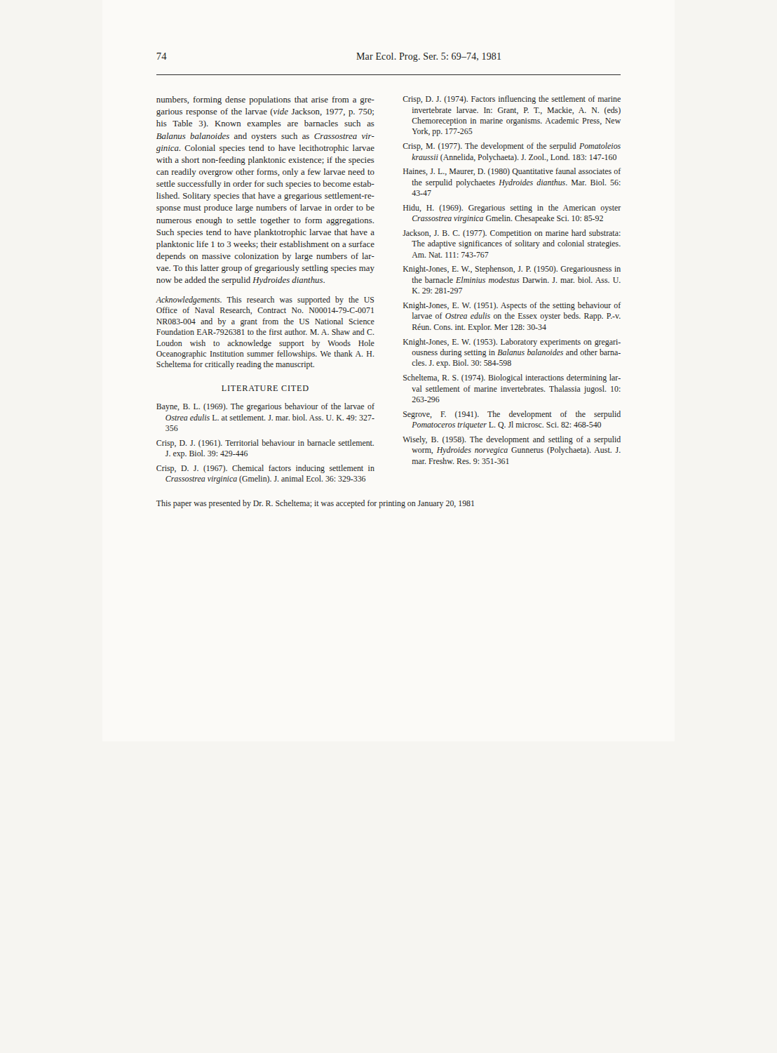74
Mar Ecol. Prog. Ser. 5: 69–74, 1981
numbers, forming dense populations that arise from a gregarious response of the larvae (vide Jackson, 1977, p. 750; his Table 3). Known examples are barnacles such as Balanus balanoides and oysters such as Crassostrea virginica. Colonial species tend to have lecithotrophic larvae with a short non-feeding planktonic existence; if the species can readily overgrow other forms, only a few larvae need to settle successfully in order for such species to become established. Solitary species that have a gregarious settlement-response must produce large numbers of larvae in order to be numerous enough to settle together to form aggregations. Such species tend to have planktotrophic larvae that have a planktonic life 1 to 3 weeks; their establishment on a surface depends on massive colonization by large numbers of larvae. To this latter group of gregariously settling species may now be added the serpulid Hydroides dianthus.
Acknowledgements. This research was supported by the US Office of Naval Research, Contract No. N00014-79-C-0071 NR083-004 and by a grant from the US National Science Foundation EAR-7926381 to the first author. M. A. Shaw and C. Loudon wish to acknowledge support by Woods Hole Oceanographic Institution summer fellowships. We thank A. H. Scheltema for critically reading the manuscript.
LITERATURE CITED
Bayne, B. L. (1969). The gregarious behaviour of the larvae of Ostrea edulis L. at settlement. J. mar. biol. Ass. U. K. 49: 327-356
Crisp, D. J. (1961). Territorial behaviour in barnacle settlement. J. exp. Biol. 39: 429-446
Crisp, D. J. (1967). Chemical factors inducing settlement in Crassostrea virginica (Gmelin). J. animal Ecol. 36: 329-336
Crisp, D. J. (1974). Factors influencing the settlement of marine invertebrate larvae. In: Grant, P. T., Mackie, A. N. (eds) Chemoreception in marine organisms. Academic Press, New York, pp. 177-265
Crisp, M. (1977). The development of the serpulid Pomatoleios kraussii (Annelida, Polychaeta). J. Zool., Lond. 183: 147-160
Haines, J. L., Maurer, D. (1980) Quantitative faunal associates of the serpulid polychaetes Hydroides dianthus. Mar. Biol. 56: 43-47
Hidu, H. (1969). Gregarious setting in the American oyster Crassostrea virginica Gmelin. Chesapeake Sci. 10: 85-92
Jackson, J. B. C. (1977). Competition on marine hard substrata: The adaptive significances of solitary and colonial strategies. Am. Nat. 111: 743-767
Knight-Jones, E. W., Stephenson, J. P. (1950). Gregariousness in the barnacle Elminius modestus Darwin. J. mar. biol. Ass. U. K. 29: 281-297
Knight-Jones, E. W. (1951). Aspects of the setting behaviour of larvae of Ostrea edulis on the Essex oyster beds. Rapp. P.-v. Réun. Cons. int. Explor. Mer 128: 30-34
Knight-Jones, E. W. (1953). Laboratory experiments on gregariousness during setting in Balanus balanoides and other barnacles. J. exp. Biol. 30: 584-598
Scheltema, R. S. (1974). Biological interactions determining larval settlement of marine invertebrates. Thalassia jugosl. 10: 263-296
Segrove, F. (1941). The development of the serpulid Pomatoceros triqueter L. Q. Jl microsc. Sci. 82: 468-540
Wisely, B. (1958). The development and settling of a serpulid worm, Hydroides norvegica Gunnerus (Polychaeta). Aust. J. mar. Freshw. Res. 9: 351-361
This paper was presented by Dr. R. Scheltema; it was accepted for printing on January 20, 1981